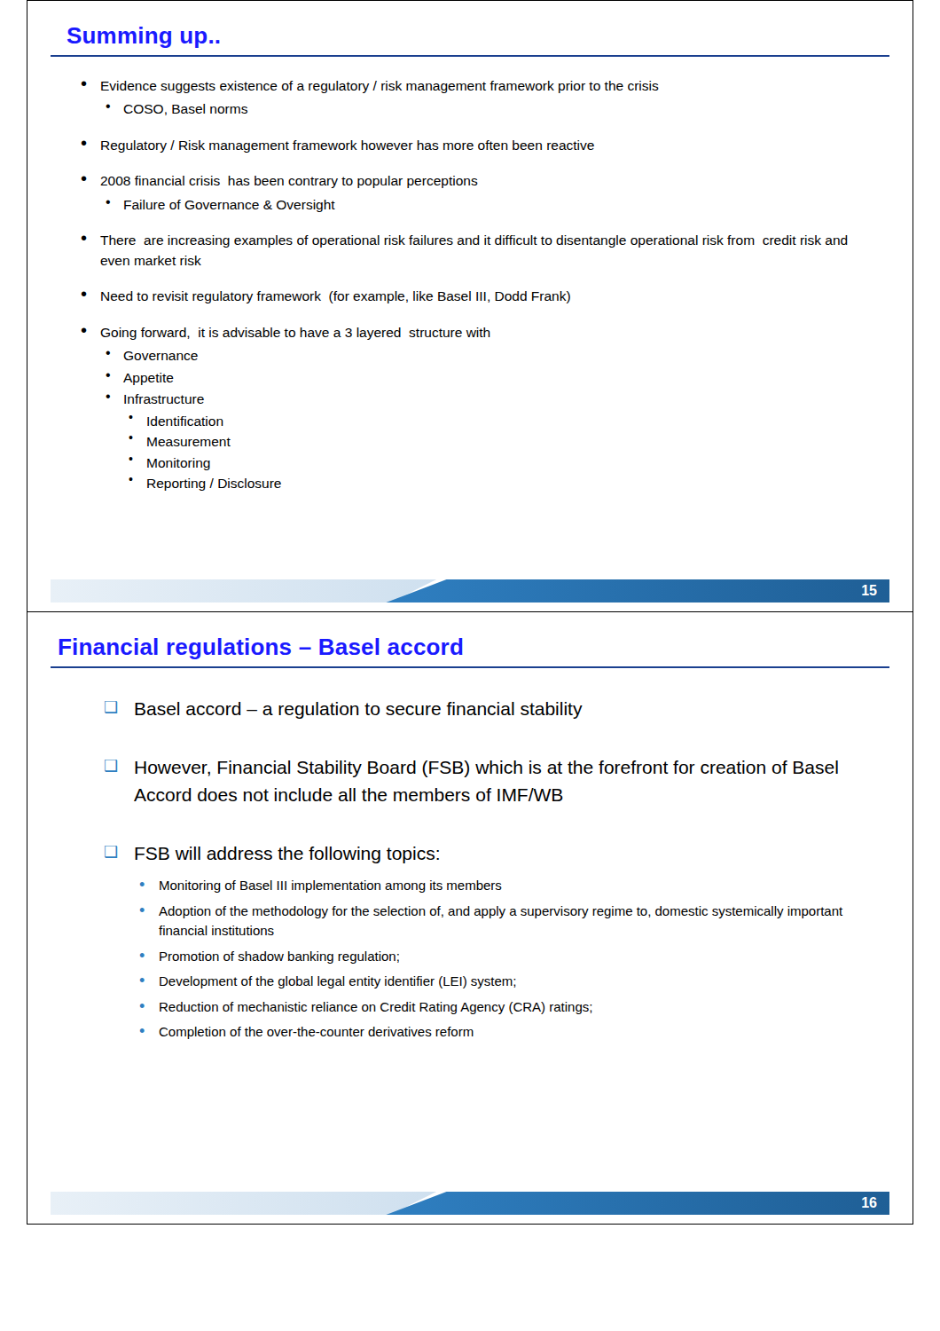Summing up..
Evidence suggests existence of a regulatory / risk management framework prior to the crisis
COSO, Basel norms
Regulatory / Risk management framework however has more often been reactive
2008 financial crisis has been contrary to popular perceptions
Failure of Governance & Oversight
There are increasing examples of operational risk failures and it difficult to disentangle operational risk from credit risk and even market risk
Need to revisit regulatory framework (for example, like Basel III, Dodd Frank)
Going forward, it is advisable to have a 3 layered structure with
Governance
Appetite
Infrastructure
Identification
Measurement
Monitoring
Reporting / Disclosure
15
Financial regulations – Basel accord
Basel accord – a regulation to secure financial stability
However, Financial Stability Board (FSB) which is at the forefront for creation of Basel Accord does not include all the members of IMF/WB
FSB will address the following topics:
Monitoring of Basel III implementation among its members
Adoption of the methodology for the selection of, and apply a supervisory regime to, domestic systemically important financial institutions
Promotion of shadow banking regulation;
Development of the global legal entity identifier (LEI) system;
Reduction of mechanistic reliance on Credit Rating Agency (CRA) ratings;
Completion of the over-the-counter derivatives reform
16